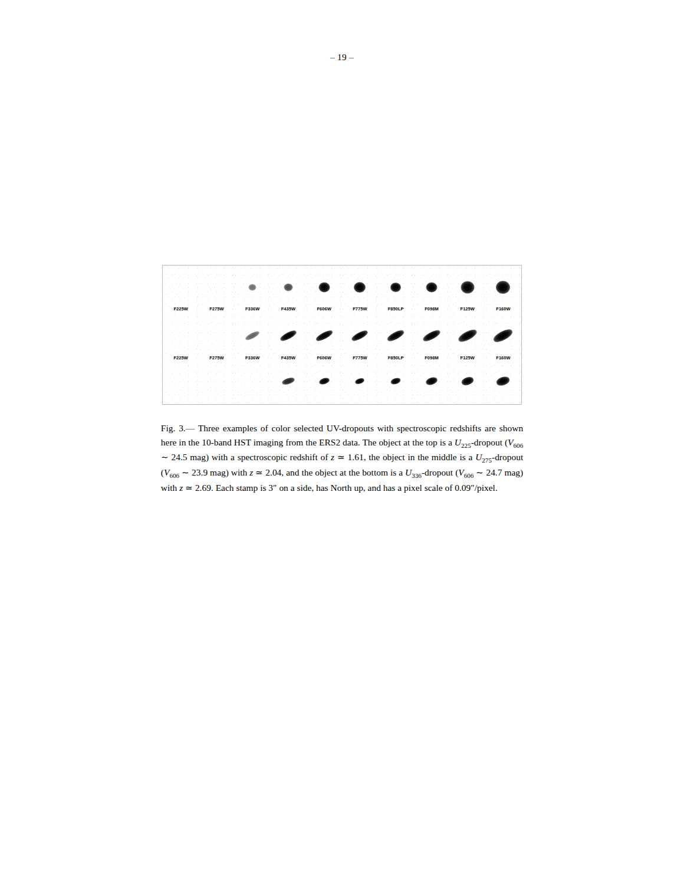– 19 –
F225W
F275W
F336W
F435W
F606W
F775W
F850LP
F098M
F125W
F160W
F225W
F275W
F336W
F435W
F606W
F775W
F850LP
F098M
F125W
F160W
Fig. 3.— Three examples of color selected UV-dropouts with spectroscopic redshifts are shown here in the 10-band HST imaging from the ERS2 data. The object at the top is a U225-dropout (V606 ∼ 24.5 mag) with a spectroscopic redshift of z ≃ 1.61, the object in the middle is a U275-dropout (V606 ∼ 23.9 mag) with z ≃ 2.04, and the object at the bottom is a U336-dropout (V606 ∼ 24.7 mag) with z ≃ 2.69. Each stamp is 3″ on a side, has North up, and has a pixel scale of 0.09″/pixel.